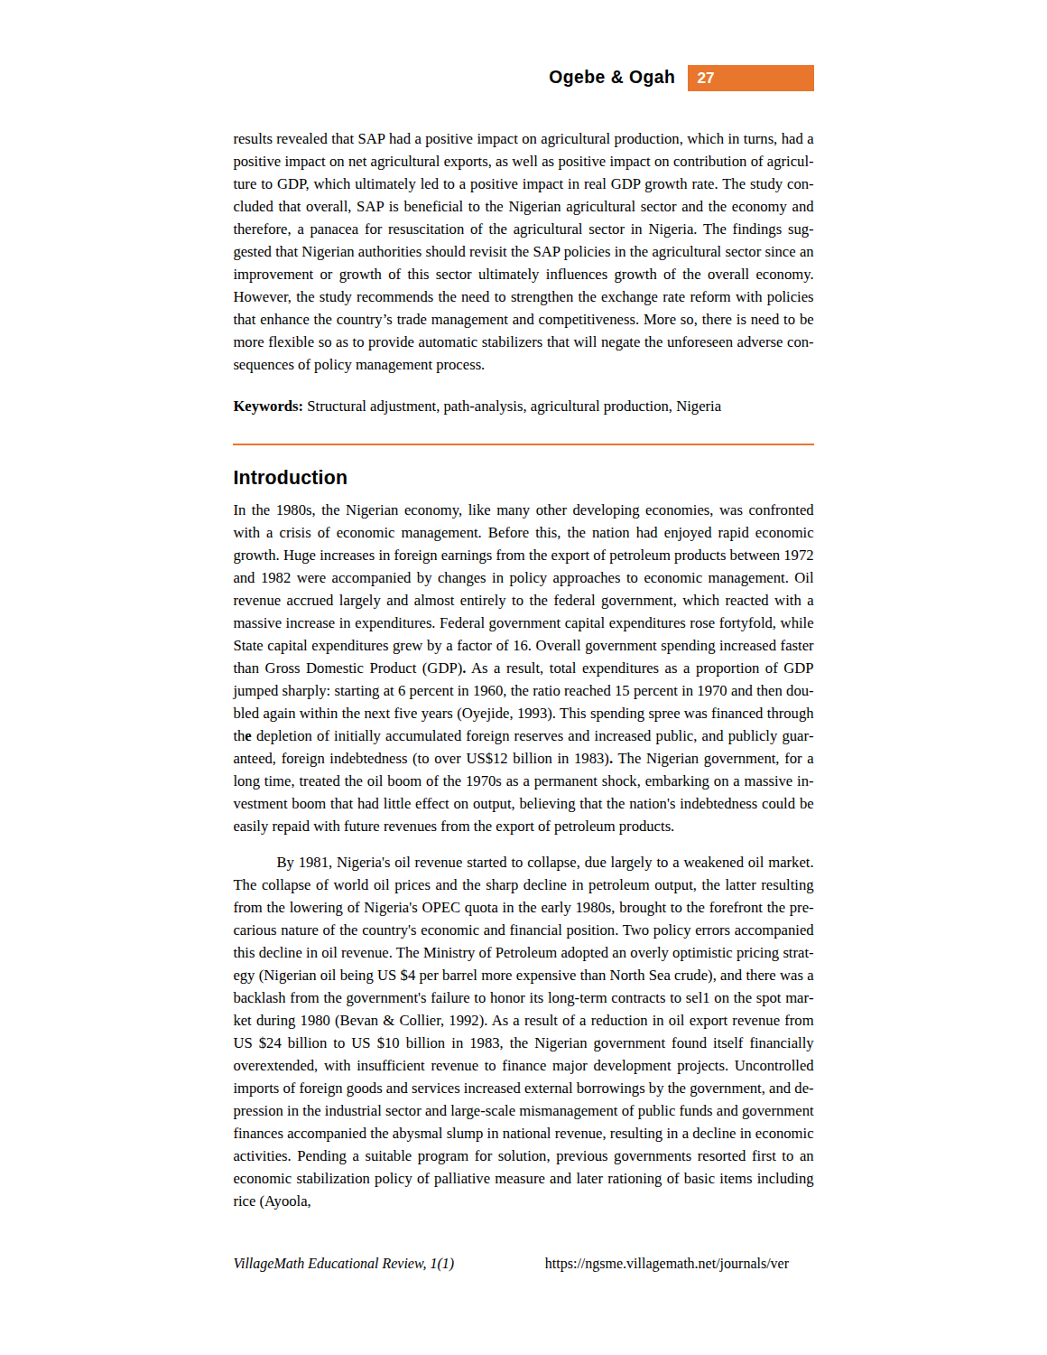Ogebe & Ogah
27
results revealed that SAP had a positive impact on agricultural production, which in turns, had a positive impact on net agricultural exports, as well as positive impact on contribution of agriculture to GDP, which ultimately led to a positive impact in real GDP growth rate. The study concluded that overall, SAP is beneficial to the Nigerian agricultural sector and the economy and therefore, a panacea for resuscitation of the agricultural sector in Nigeria. The findings suggested that Nigerian authorities should revisit the SAP policies in the agricultural sector since an improvement or growth of this sector ultimately influences growth of the overall economy. However, the study recommends the need to strengthen the exchange rate reform with policies that enhance the country’s trade management and competitiveness. More so, there is need to be more flexible so as to provide automatic stabilizers that will negate the unforeseen adverse consequences of policy management process.
Keywords: Structural adjustment, path-analysis, agricultural production, Nigeria
Introduction
In the 1980s, the Nigerian economy, like many other developing economies, was confronted with a crisis of economic management. Before this, the nation had enjoyed rapid economic growth. Huge increases in foreign earnings from the export of petroleum products between 1972 and 1982 were accompanied by changes in policy approaches to economic management. Oil revenue accrued largely and almost entirely to the federal government, which reacted with a massive increase in expenditures. Federal government capital expenditures rose fortyfold, while State capital expenditures grew by a factor of 16. Overall government spending increased faster than Gross Domestic Product (GDP). As a result, total expenditures as a proportion of GDP jumped sharply: starting at 6 percent in 1960, the ratio reached 15 percent in 1970 and then doubled again within the next five years (Oyejide, 1993). This spending spree was financed through the depletion of initially accumulated foreign reserves and increased public, and publicly guaranteed, foreign indebtedness (to over US$12 billion in 1983). The Nigerian government, for a long time, treated the oil boom of the 1970s as a permanent shock, embarking on a massive investment boom that had little effect on output, believing that the nation's indebtedness could be easily repaid with future revenues from the export of petroleum products.
By 1981, Nigeria's oil revenue started to collapse, due largely to a weakened oil market. The collapse of world oil prices and the sharp decline in petroleum output, the latter resulting from the lowering of Nigeria's OPEC quota in the early 1980s, brought to the forefront the precarious nature of the country's economic and financial position. Two policy errors accompanied this decline in oil revenue. The Ministry of Petroleum adopted an overly optimistic pricing strategy (Nigerian oil being US $4 per barrel more expensive than North Sea crude), and there was a backlash from the government's failure to honor its long-term contracts to sel1 on the spot market during 1980 (Bevan & Collier, 1992). As a result of a reduction in oil export revenue from US $24 billion to US $10 billion in 1983, the Nigerian government found itself financially overextended, with insufficient revenue to finance major development projects. Uncontrolled imports of foreign goods and services increased external borrowings by the government, and depression in the industrial sector and large-scale mismanagement of public funds and government finances accompanied the abysmal slump in national revenue, resulting in a decline in economic activities. Pending a suitable program for solution, previous governments resorted first to an economic stabilization policy of palliative measure and later rationing of basic items including rice (Ayoola,
VillageMath Educational Review, 1(1)
https://ngsme.villagemath.net/journals/ver